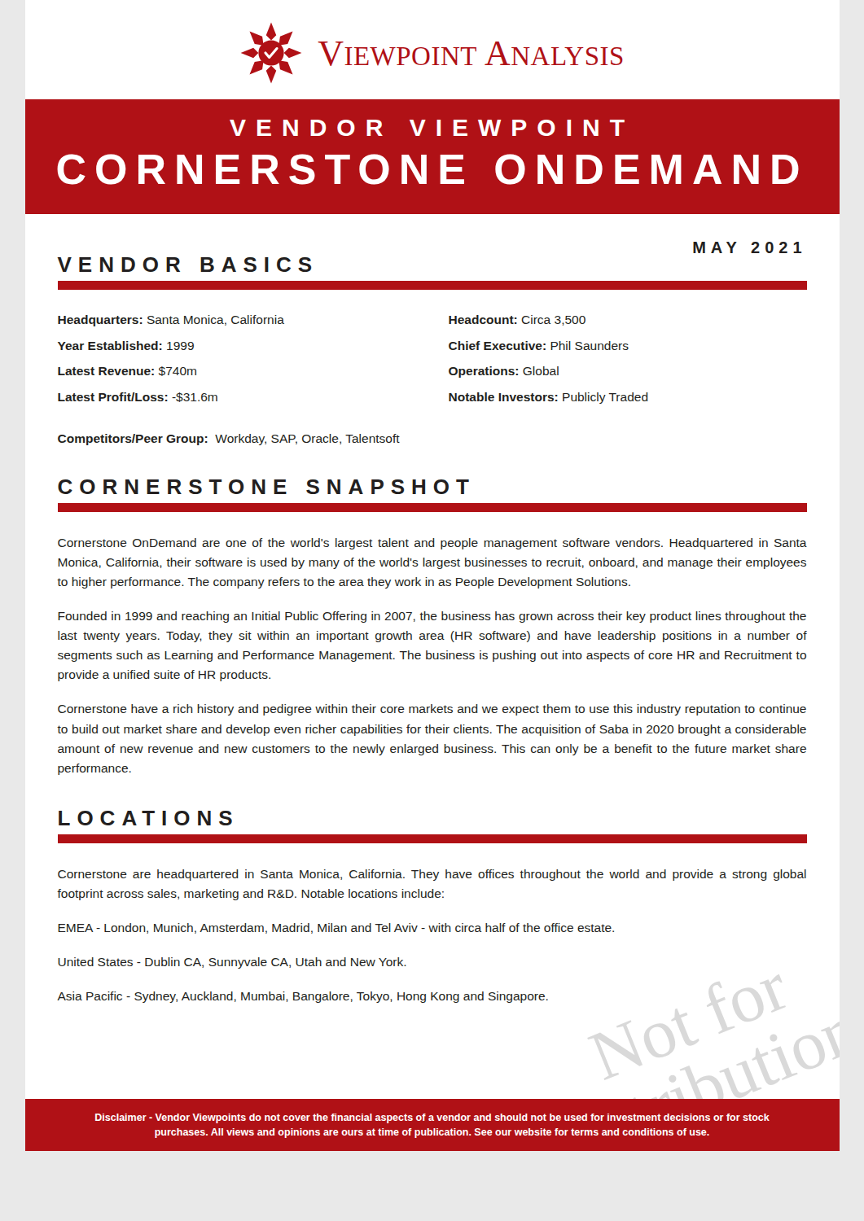VIEWPOINT ANALYSIS
VENDOR VIEWPOINT
CORNERSTONE ONDEMAND
MAY 2021
VENDOR BASICS
Headquarters: Santa Monica, California
Headcount: Circa 3,500
Year Established: 1999
Chief Executive: Phil Saunders
Latest Revenue: $740m
Operations: Global
Latest Profit/Loss: -$31.6m
Notable Investors: Publicly Traded
Competitors/Peer Group: Workday, SAP, Oracle, Talentsoft
CORNERSTONE SNAPSHOT
Cornerstone OnDemand are one of the world's largest talent and people management software vendors. Headquartered in Santa Monica, California, their software is used by many of the world's largest businesses to recruit, onboard, and manage their employees to higher performance. The company refers to the area they work in as People Development Solutions.
Founded in 1999 and reaching an Initial Public Offering in 2007, the business has grown across their key product lines throughout the last twenty years. Today, they sit within an important growth area (HR software) and have leadership positions in a number of segments such as Learning and Performance Management. The business is pushing out into aspects of core HR and Recruitment to provide a unified suite of HR products.
Cornerstone have a rich history and pedigree within their core markets and we expect them to use this industry reputation to continue to build out market share and develop even richer capabilities for their clients. The acquisition of Saba in 2020 brought a considerable amount of new revenue and new customers to the newly enlarged business. This can only be a benefit to the future market share performance.
LOCATIONS
Cornerstone are headquartered in Santa Monica, California. They have offices throughout the world and provide a strong global footprint across sales, marketing and R&D. Notable locations include:
EMEA - London, Munich, Amsterdam, Madrid, Milan and Tel Aviv - with circa half of the office estate.
United States - Dublin CA, Sunnyvale CA, Utah and New York.
Asia Pacific - Sydney, Auckland, Mumbai, Bangalore, Tokyo, Hong Kong and Singapore.
Not for distribution.
Disclaimer - Vendor Viewpoints do not cover the financial aspects of a vendor and should not be used for investment decisions or for stock purchases. All views and opinions are ours at time of publication. See our website for terms and conditions of use.